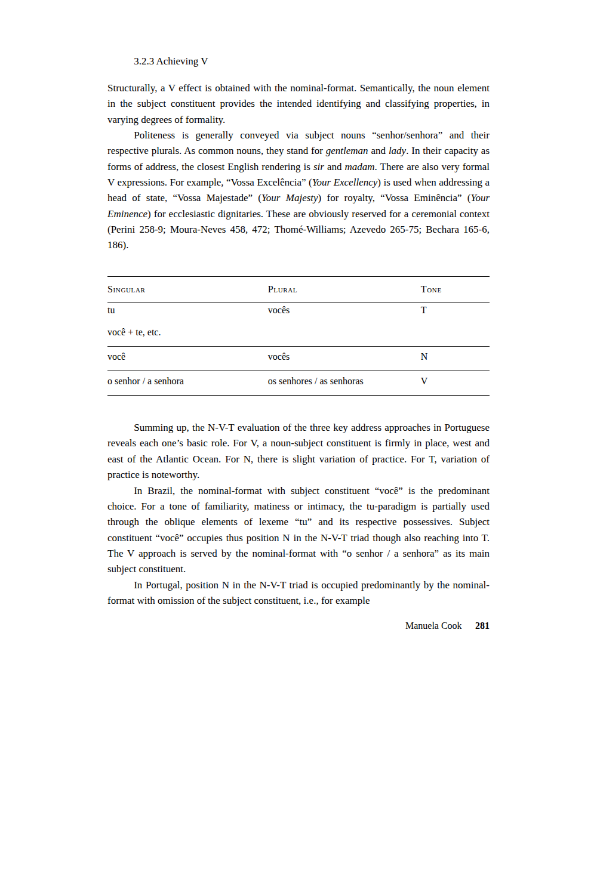3.2.3 Achieving V
Structurally, a V effect is obtained with the nominal-format. Semantically, the noun element in the subject constituent provides the intended identifying and classifying properties, in varying degrees of formality.
Politeness is generally conveyed via subject nouns “senhor/senhora” and their respective plurals. As common nouns, they stand for gentleman and lady. In their capacity as forms of address, the closest English rendering is sir and madam. There are also very formal V expressions. For example, “Vossa Excelência” (Your Excellency) is used when addressing a head of state, “Vossa Majestade” (Your Majesty) for royalty, “Vossa Eminência” (Your Eminence) for ecclesiastic dignitaries. These are obviously reserved for a ceremonial context (Perini 258-9; Moura-Neves 458, 472; Thomé-Williams; Azevedo 265-75; Bechara 165-6, 186).
| Singular | Plural | Tone |
| --- | --- | --- |
| tu | vocês | T |
| você + te, etc. | | |
| você | vocês | N |
| o senhor / a senhora | os senhores / as senhoras | V |
Summing up, the N-V-T evaluation of the three key address approaches in Portuguese reveals each one’s basic role. For V, a noun-subject constituent is firmly in place, west and east of the Atlantic Ocean. For N, there is slight variation of practice. For T, variation of practice is noteworthy.
In Brazil, the nominal-format with subject constituent “você” is the predominant choice. For a tone of familiarity, matiness or intimacy, the tu-paradigm is partially used through the oblique elements of lexeme “tu” and its respective possessives. Subject constituent “você” occupies thus position N in the N-V-T triad though also reaching into T. The V approach is served by the nominal-format with “o senhor / a senhora” as its main subject constituent.
In Portugal, position N in the N-V-T triad is occupied predominantly by the nominal-format with omission of the subject constituent, i.e., for example
Manuela Cook281